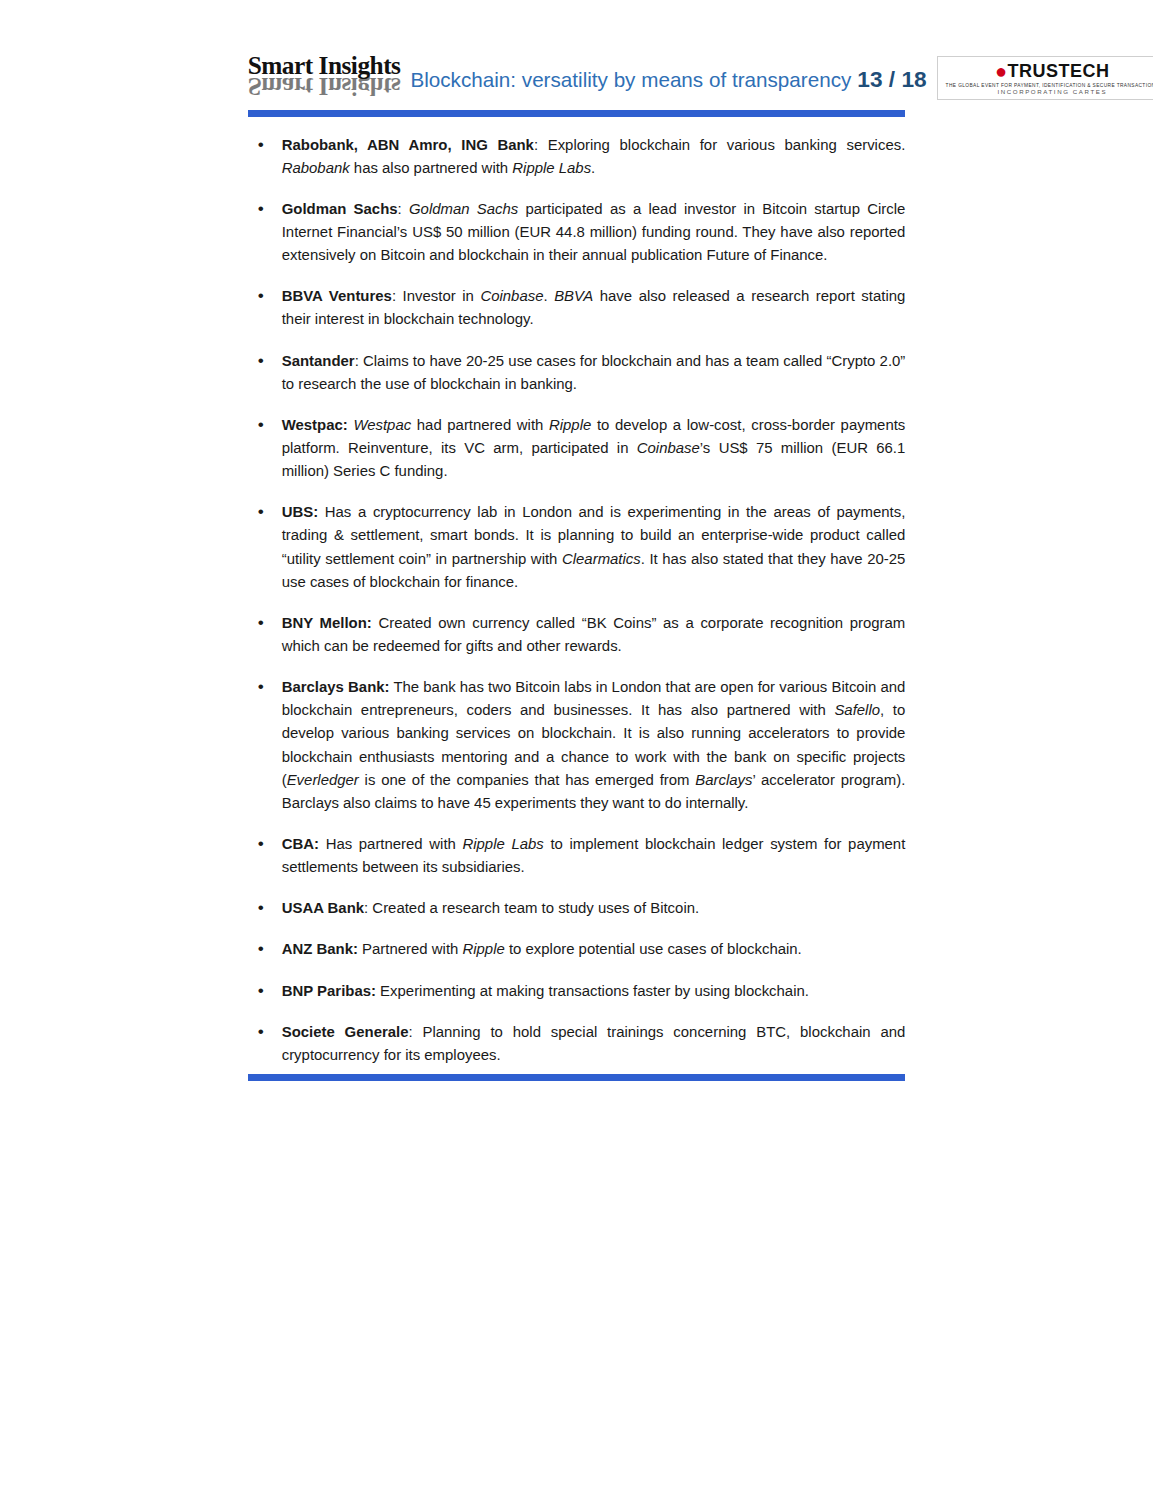Smart Insights
Smart Insights
Blockchain: versatility by means of transparency13 / 18
●TRUSTECH
THE GLOBAL EVENT FOR PAYMENT, IDENTIFICATION & SECURE TRANSACTIONS
INCORPORATING CARTES
Rabobank, ABN Amro, ING Bank: Exploring blockchain for various banking services. Rabobank has also partnered with Ripple Labs.
Goldman Sachs: Goldman Sachs participated as a lead investor in Bitcoin startup Circle Internet Financial’s US$ 50 million (EUR 44.8 million) funding round. They have also reported extensively on Bitcoin and blockchain in their annual publication Future of Finance.
BBVA Ventures: Investor in Coinbase. BBVA have also released a research report stating their interest in blockchain technology.
Santander: Claims to have 20-25 use cases for blockchain and has a team called “Crypto 2.0” to research the use of blockchain in banking.
Westpac: Westpac had partnered with Ripple to develop a low-cost, cross-border payments platform. Reinventure, its VC arm, participated in Coinbase’s US$ 75 million (EUR 66.1 million) Series C funding.
UBS: Has a cryptocurrency lab in London and is experimenting in the areas of payments, trading & settlement, smart bonds. It is planning to build an enterprise-wide product called “utility settlement coin” in partnership with Clearmatics. It has also stated that they have 20-25 use cases of blockchain for finance.
BNY Mellon: Created own currency called “BK Coins” as a corporate recognition program which can be redeemed for gifts and other rewards.
Barclays Bank: The bank has two Bitcoin labs in London that are open for various Bitcoin and blockchain entrepreneurs, coders and businesses. It has also partnered with Safello, to develop various banking services on blockchain. It is also running accelerators to provide blockchain enthusiasts mentoring and a chance to work with the bank on specific projects (Everledger is one of the companies that has emerged from Barclays’ accelerator program). Barclays also claims to have 45 experiments they want to do internally.
CBA: Has partnered with Ripple Labs to implement blockchain ledger system for payment settlements between its subsidiaries.
USAA Bank: Created a research team to study uses of Bitcoin.
ANZ Bank: Partnered with Ripple to explore potential use cases of blockchain.
BNP Paribas: Experimenting at making transactions faster by using blockchain.
Societe Generale: Planning to hold special trainings concerning BTC, blockchain and cryptocurrency for its employees.